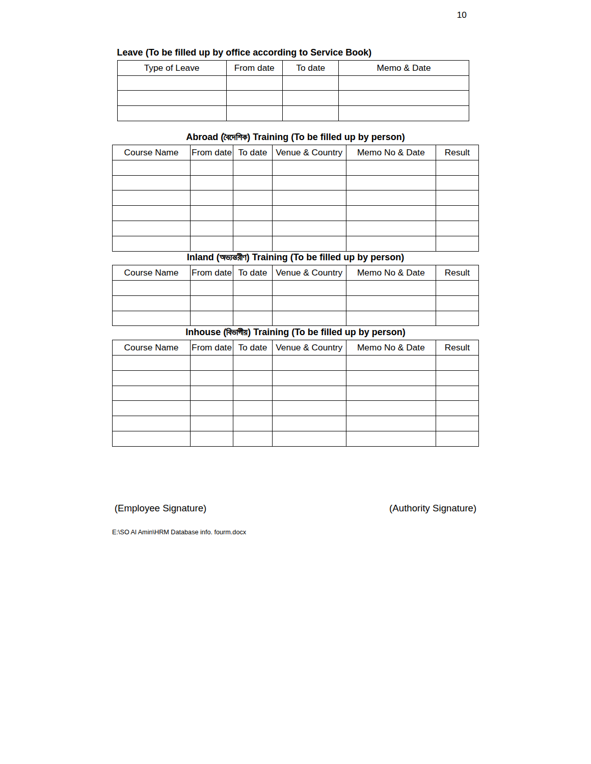10
Leave (To be filled up by office according to Service Book)
| Type of Leave | From date | To date | Memo & Date |
| --- | --- | --- | --- |
Abroad (বৈদেশিক) Training (To be filled up by person)
| Course Name | From date | To date | Venue & Country | Memo No & Date | Result |
| --- | --- | --- | --- | --- | --- |
Inland (অভ্যন্তরীণ) Training (To be filled up by person)
| Course Name | From date | To date | Venue & Country | Memo No & Date | Result |
| --- | --- | --- | --- | --- | --- |
Inhouse (বিভাগীয়) Training (To be filled up by person)
| Course Name | From date | To date | Venue & Country | Memo No & Date | Result |
| --- | --- | --- | --- | --- | --- |
(Employee Signature)
(Authority Signature)
E:\SO Al Amin\HRM Database info. fourm.docx